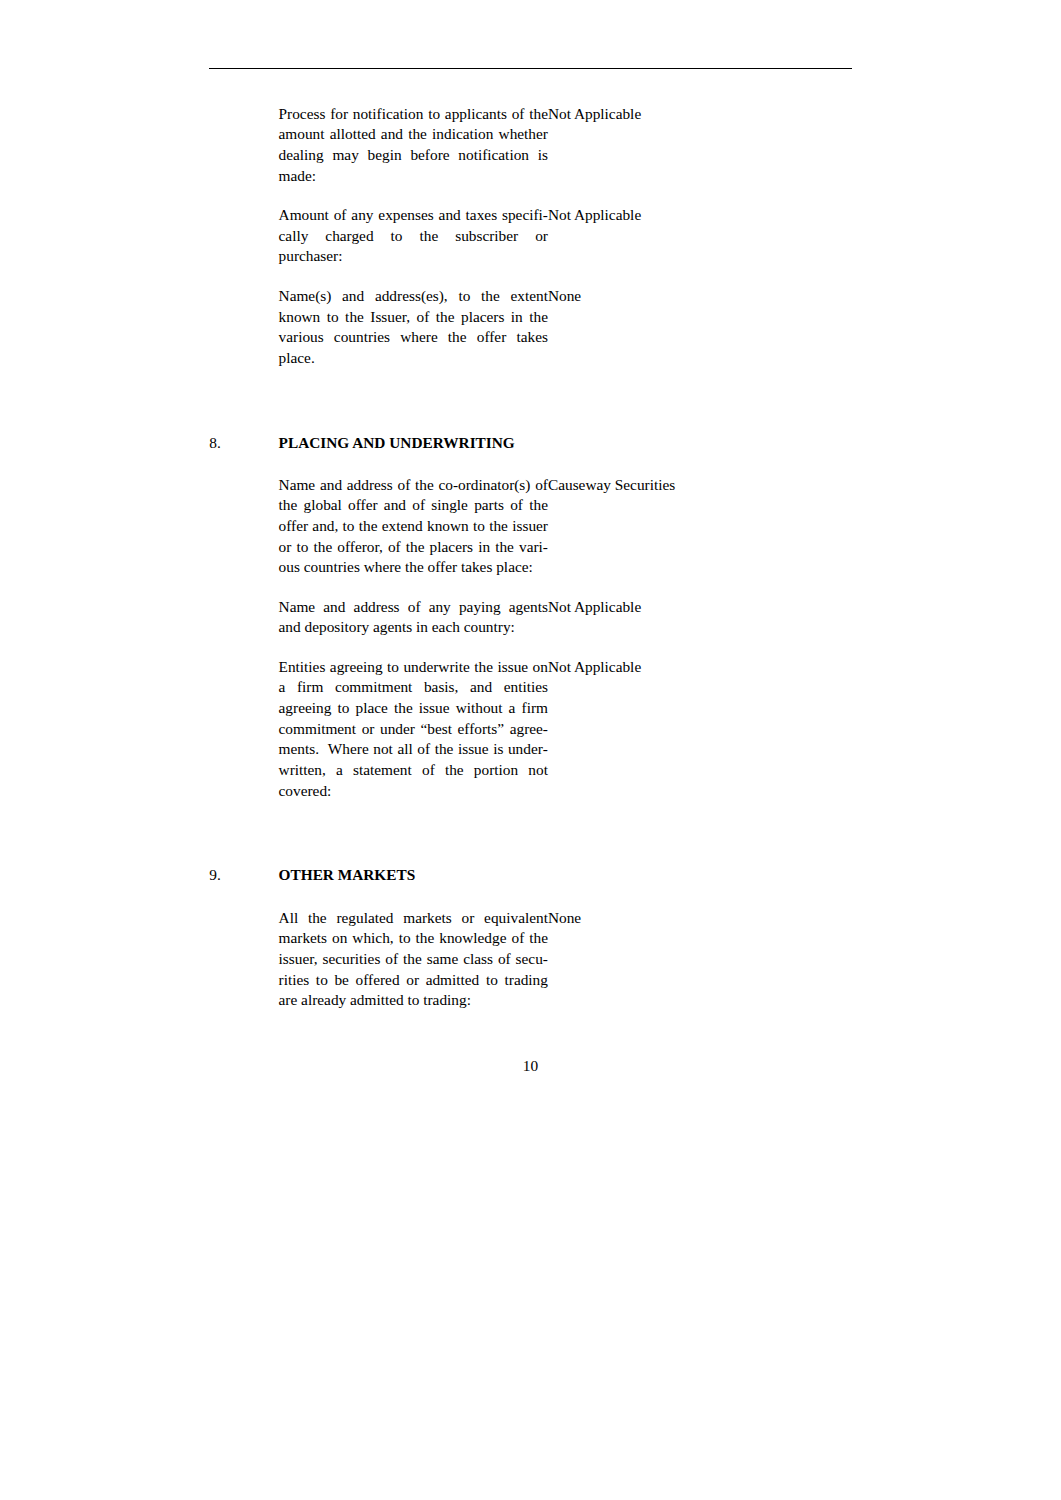| Process for notification to applicants of the amount allotted and the indication whether dealing may begin before notification is made: | Not Applicable |
| Amount of any expenses and taxes specifically charged to the subscriber or purchaser: | Not Applicable |
| Name(s) and address(es), to the extent known to the Issuer, of the placers in the various countries where the offer takes place. | None |
8. PLACING AND UNDERWRITING
| Name and address of the co-ordinator(s) of the global offer and of single parts of the offer and, to the extend known to the issuer or to the offeror, of the placers in the various countries where the offer takes place: | Causeway Securities |
| Name and address of any paying agents and depository agents in each country: | Not Applicable |
| Entities agreeing to underwrite the issue on a firm commitment basis, and entities agreeing to place the issue without a firm commitment or under “best efforts” agreements. Where not all of the issue is underwritten, a statement of the portion not covered: | Not Applicable |
9. OTHER MARKETS
| All the regulated markets or equivalent markets on which, to the knowledge of the issuer, securities of the same class of securities to be offered or admitted to trading are already admitted to trading: | None |
10